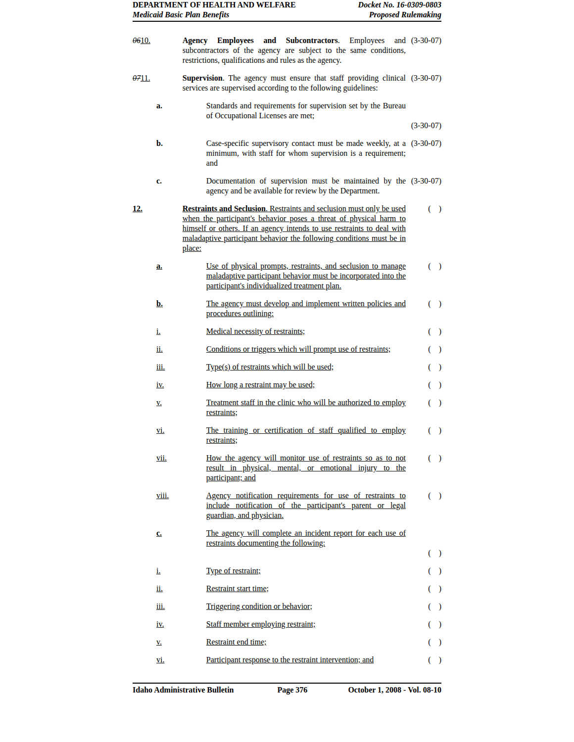| DEPARTMENT OF HEALTH AND WELFARE | Docket No. 16-0309-0803 |
| Medicaid Basic Plan Benefits | Proposed Rulemaking |
| 06 10. | Agency Employees and Subcontractors . Employees and subcontractors of the agency are subject to the same conditions, restrictions, qualifications and rules as the agency. | (3-30-07) |
| 07 11. | Supervision . The agency must ensure that staff providing clinical services are supervised according to the following guidelines: | (3-30-07) |
| a. | Standards and requirements for supervision set by the Bureau of Occupational Licenses are met; | |
| | | (3-30-07) |
| b. | Case-specific supervisory contact must be made weekly, at a minimum, with staff for whom supervision is a requirement; and | (3-30-07) |
| c. | Documentation of supervision must be maintained by the agency and be available for review by the Department. | (3-30-07) |
| 12. | Restraints and Seclusion . Restraints and seclusion must only be used when the participant's behavior poses a threat of physical harm to himself or others. If an agency intends to use restraints to deal with maladaptive participant behavior the following conditions must be in place: | ( ) |
| a. | Use of physical prompts, restraints, and seclusion to manage maladaptive participant behavior must be incorporated into the participant's individualized treatment plan. | ( ) |
| b. | The agency must develop and implement written policies and procedures outlining: | ( ) |
| i. | Medical necessity of restraints; | ( ) |
| ii. | Conditions or triggers which will prompt use of restraints; | ( ) |
| iii. | Type(s) of restraints which will be used; | ( ) |
| iv. | How long a restraint may be used; | ( ) |
| v. | Treatment staff in the clinic who will be authorized to employ restraints; | ( ) |
| vi. | The training or certification of staff qualified to employ restraints; | ( ) |
| vii. | How the agency will monitor use of restraints so as to not result in physical, mental, or emotional injury to the participant; and | ( ) |
| viii. | Agency notification requirements for use of restraints to include notification of the participant's parent or legal guardian, and physician. | ( ) |
| c. | The agency will complete an incident report for each use of restraints documenting the following: | |
| | | ( ) |
| i. | Type of restraint; | ( ) |
| ii. | Restraint start time; | ( ) |
| iii. | Triggering condition or behavior; | ( ) |
| iv. | Staff member employing restraint; | ( ) |
| v. | Restraint end time; | ( ) |
| vi. | Participant response to the restraint intervention; and | ( ) |
| Idaho Administrative Bulletin | Page 376 | October 1, 2008 - Vol. 08-10 |